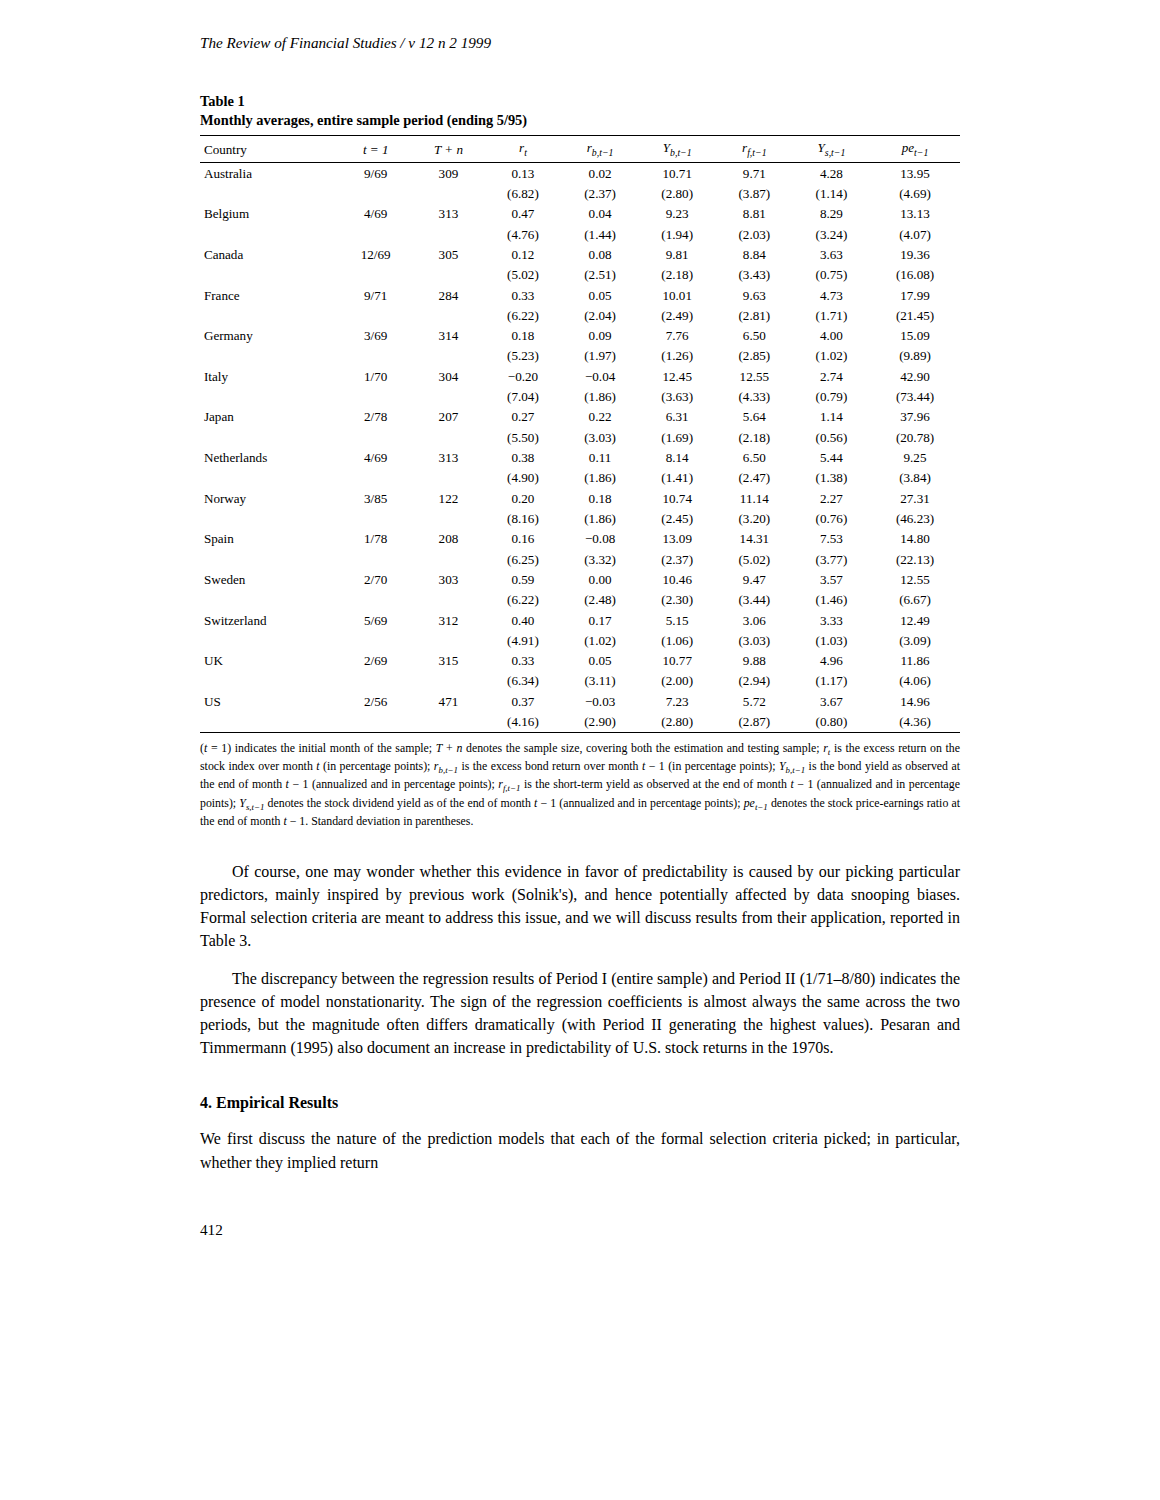The Review of Financial Studies / v 12 n 2 1999
Table 1
Monthly averages, entire sample period (ending 5/95)
| Country | t = 1 | T + n | r t | r b,t−1 | Y b,t−1 | r f,t−1 | Y s,t−1 | pe t−1 |
| --- | --- | --- | --- | --- | --- | --- | --- | --- |
| Australia | 9/69 | 309 | 0.13 | 0.02 | 10.71 | 9.71 | 4.28 | 13.95 |
| | | | (6.82) | (2.37) | (2.80) | (3.87) | (1.14) | (4.69) |
| Belgium | 4/69 | 313 | 0.47 | 0.04 | 9.23 | 8.81 | 8.29 | 13.13 |
| | | | (4.76) | (1.44) | (1.94) | (2.03) | (3.24) | (4.07) |
| Canada | 12/69 | 305 | 0.12 | 0.08 | 9.81 | 8.84 | 3.63 | 19.36 |
| | | | (5.02) | (2.51) | (2.18) | (3.43) | (0.75) | (16.08) |
| France | 9/71 | 284 | 0.33 | 0.05 | 10.01 | 9.63 | 4.73 | 17.99 |
| | | | (6.22) | (2.04) | (2.49) | (2.81) | (1.71) | (21.45) |
| Germany | 3/69 | 314 | 0.18 | 0.09 | 7.76 | 6.50 | 4.00 | 15.09 |
| | | | (5.23) | (1.97) | (1.26) | (2.85) | (1.02) | (9.89) |
| Italy | 1/70 | 304 | −0.20 | −0.04 | 12.45 | 12.55 | 2.74 | 42.90 |
| | | | (7.04) | (1.86) | (3.63) | (4.33) | (0.79) | (73.44) |
| Japan | 2/78 | 207 | 0.27 | 0.22 | 6.31 | 5.64 | 1.14 | 37.96 |
| | | | (5.50) | (3.03) | (1.69) | (2.18) | (0.56) | (20.78) |
| Netherlands | 4/69 | 313 | 0.38 | 0.11 | 8.14 | 6.50 | 5.44 | 9.25 |
| | | | (4.90) | (1.86) | (1.41) | (2.47) | (1.38) | (3.84) |
| Norway | 3/85 | 122 | 0.20 | 0.18 | 10.74 | 11.14 | 2.27 | 27.31 |
| | | | (8.16) | (1.86) | (2.45) | (3.20) | (0.76) | (46.23) |
| Spain | 1/78 | 208 | 0.16 | −0.08 | 13.09 | 14.31 | 7.53 | 14.80 |
| | | | (6.25) | (3.32) | (2.37) | (5.02) | (3.77) | (22.13) |
| Sweden | 2/70 | 303 | 0.59 | 0.00 | 10.46 | 9.47 | 3.57 | 12.55 |
| | | | (6.22) | (2.48) | (2.30) | (3.44) | (1.46) | (6.67) |
| Switzerland | 5/69 | 312 | 0.40 | 0.17 | 5.15 | 3.06 | 3.33 | 12.49 |
| | | | (4.91) | (1.02) | (1.06) | (3.03) | (1.03) | (3.09) |
| UK | 2/69 | 315 | 0.33 | 0.05 | 10.77 | 9.88 | 4.96 | 11.86 |
| | | | (6.34) | (3.11) | (2.00) | (2.94) | (1.17) | (4.06) |
| US | 2/56 | 471 | 0.37 | −0.03 | 7.23 | 5.72 | 3.67 | 14.96 |
| | | | (4.16) | (2.90) | (2.80) | (2.87) | (0.80) | (4.36) |
(t = 1) indicates the initial month of the sample; T + n denotes the sample size, covering both the estimation and testing sample; rt is the excess return on the stock index over month t (in percentage points); rb,t−1 is the excess bond return over month t − 1 (in percentage points); Yb,t−1 is the bond yield as observed at the end of month t − 1 (annualized and in percentage points); rf,t−1 is the short-term yield as observed at the end of month t − 1 (annualized and in percentage points); Ys,t−1 denotes the stock dividend yield as of the end of month t − 1 (annualized and in percentage points); pet−1 denotes the stock price-earnings ratio at the end of month t − 1. Standard deviation in parentheses.
Of course, one may wonder whether this evidence in favor of predictability is caused by our picking particular predictors, mainly inspired by previous work (Solnik's), and hence potentially affected by data snooping biases. Formal selection criteria are meant to address this issue, and we will discuss results from their application, reported in Table 3.
The discrepancy between the regression results of Period I (entire sample) and Period II (1/71–8/80) indicates the presence of model nonstationarity. The sign of the regression coefficients is almost always the same across the two periods, but the magnitude often differs dramatically (with Period II generating the highest values). Pesaran and Timmermann (1995) also document an increase in predictability of U.S. stock returns in the 1970s.
4. Empirical Results
We first discuss the nature of the prediction models that each of the formal selection criteria picked; in particular, whether they implied return
412